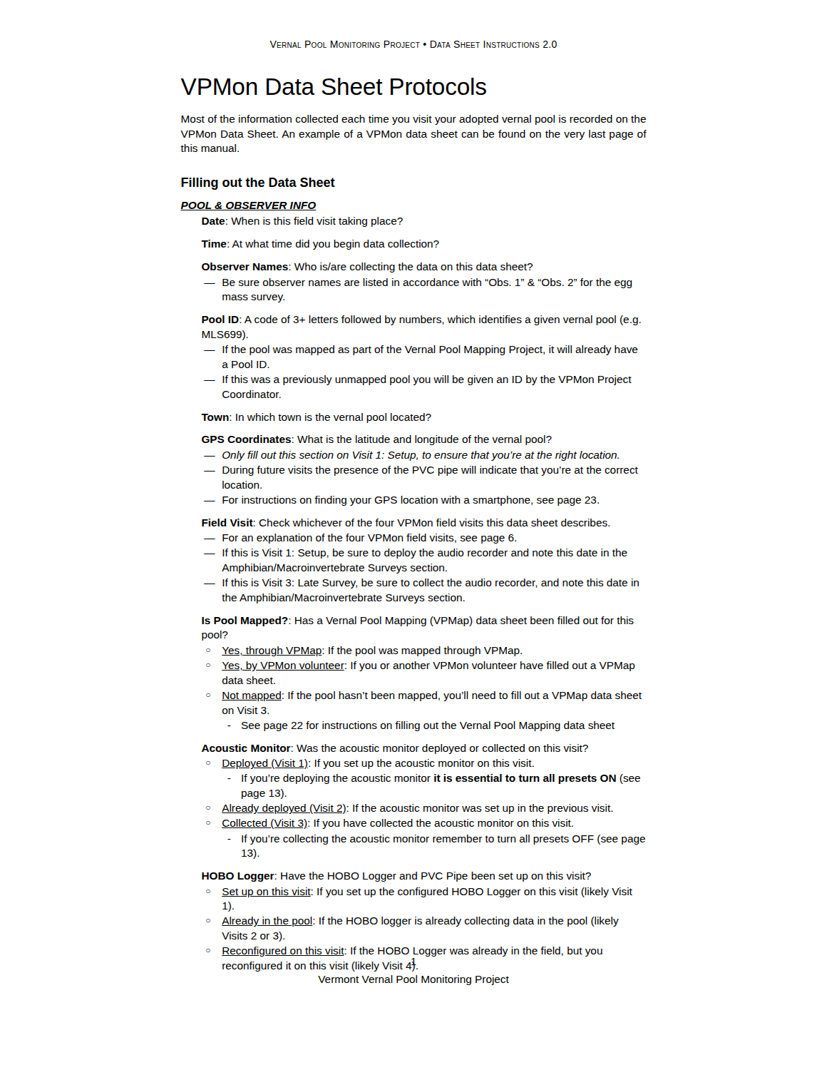Vernal Pool Monitoring Project • Data Sheet Instructions 2.0
VPMon Data Sheet Protocols
Most of the information collected each time you visit your adopted vernal pool is recorded on the VPMon Data Sheet. An example of a VPMon data sheet can be found on the very last page of this manual.
Filling out the Data Sheet
POOL & OBSERVER INFO
Date: When is this field visit taking place?
Time: At what time did you begin data collection?
Observer Names: Who is/are collecting the data on this data sheet?
Be sure observer names are listed in accordance with “Obs. 1” & “Obs. 2” for the egg mass survey.
Pool ID: A code of 3+ letters followed by numbers, which identifies a given vernal pool (e.g. MLS699).
If the pool was mapped as part of the Vernal Pool Mapping Project, it will already have a Pool ID.
If this was a previously unmapped pool you will be given an ID by the VPMon Project Coordinator.
Town: In which town is the vernal pool located?
GPS Coordinates: What is the latitude and longitude of the vernal pool?
Only fill out this section on Visit 1: Setup, to ensure that you’re at the right location.
During future visits the presence of the PVC pipe will indicate that you’re at the correct location.
For instructions on finding your GPS location with a smartphone, see page 23.
Field Visit: Check whichever of the four VPMon field visits this data sheet describes.
For an explanation of the four VPMon field visits, see page 6.
If this is Visit 1: Setup, be sure to deploy the audio recorder and note this date in the Amphibian/Macroinvertebrate Surveys section.
If this is Visit 3: Late Survey, be sure to collect the audio recorder, and note this date in the Amphibian/Macroinvertebrate Surveys section.
Is Pool Mapped?: Has a Vernal Pool Mapping (VPMap) data sheet been filled out for this pool?
Yes, through VPMap: If the pool was mapped through VPMap.
Yes, by VPMon volunteer: If you or another VPMon volunteer have filled out a VPMap data sheet.
Not mapped: If the pool hasn’t been mapped, you’ll need to fill out a VPMap data sheet on Visit 3.
See page 22 for instructions on filling out the Vernal Pool Mapping data sheet
Acoustic Monitor: Was the acoustic monitor deployed or collected on this visit?
Deployed (Visit 1): If you set up the acoustic monitor on this visit.
If you’re deploying the acoustic monitor it is essential to turn all presets ON (see page 13).
Already deployed (Visit 2): If the acoustic monitor was set up in the previous visit.
Collected (Visit 3): If you have collected the acoustic monitor on this visit.
If you’re collecting the acoustic monitor remember to turn all presets OFF (see page 13).
HOBO Logger: Have the HOBO Logger and PVC Pipe been set up on this visit?
Set up on this visit: If you set up the configured HOBO Logger on this visit (likely Visit 1).
Already in the pool: If the HOBO logger is already collecting data in the pool (likely Visits 2 or 3).
Reconfigured on this visit: If the HOBO Logger was already in the field, but you reconfigured it on this visit (likely Visit 4).
1
Vermont Vernal Pool Monitoring Project